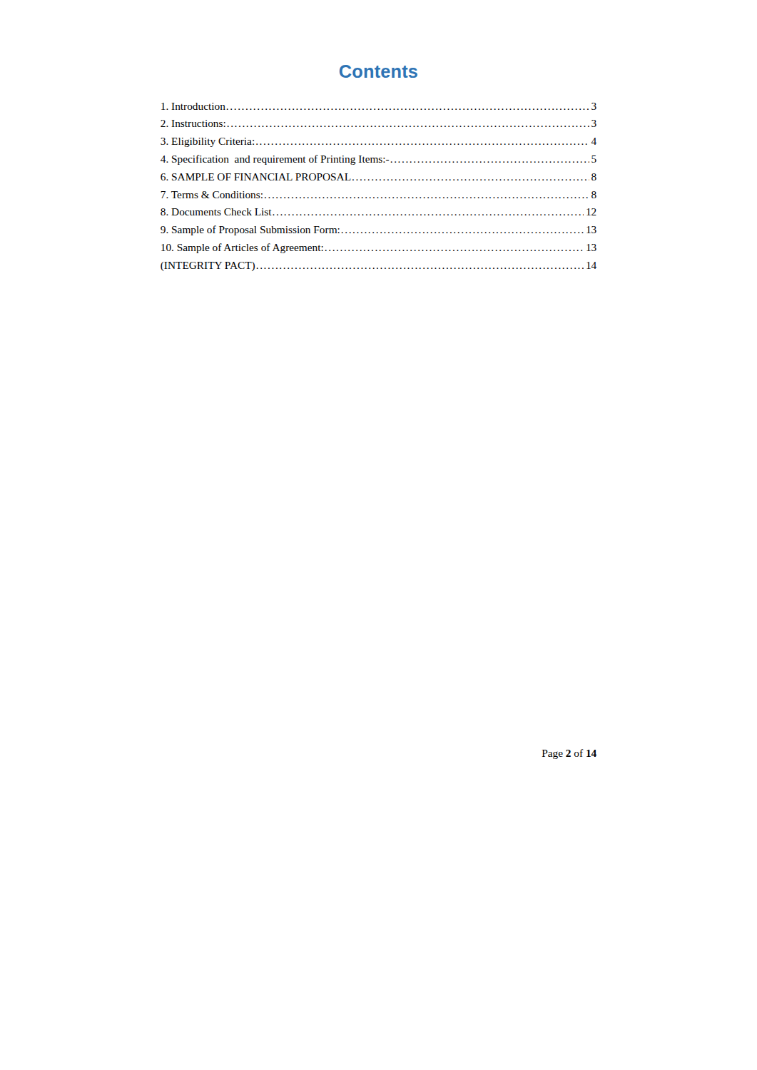Contents
1. Introduction .................................................................................................................................................. 3
2. Instructions: .................................................................................................................................................. 3
3. Eligibility Criteria: .................................................................................................................................................. 4
4. Specification and requirement of Printing Items:- .................................................................................................................................................. 5
6. SAMPLE OF FINANCIAL PROPOSAL .................................................................................................................................................. 8
7. Terms & Conditions: .................................................................................................................................................. 8
8. Documents Check List .................................................................................................................................................. 12
9. Sample of Proposal Submission Form: .................................................................................................................................................. 13
10. Sample of Articles of Agreement: .................................................................................................................................................. 13
(INTEGRITY PACT) .................................................................................................................................................. 14
Page 2 of 14